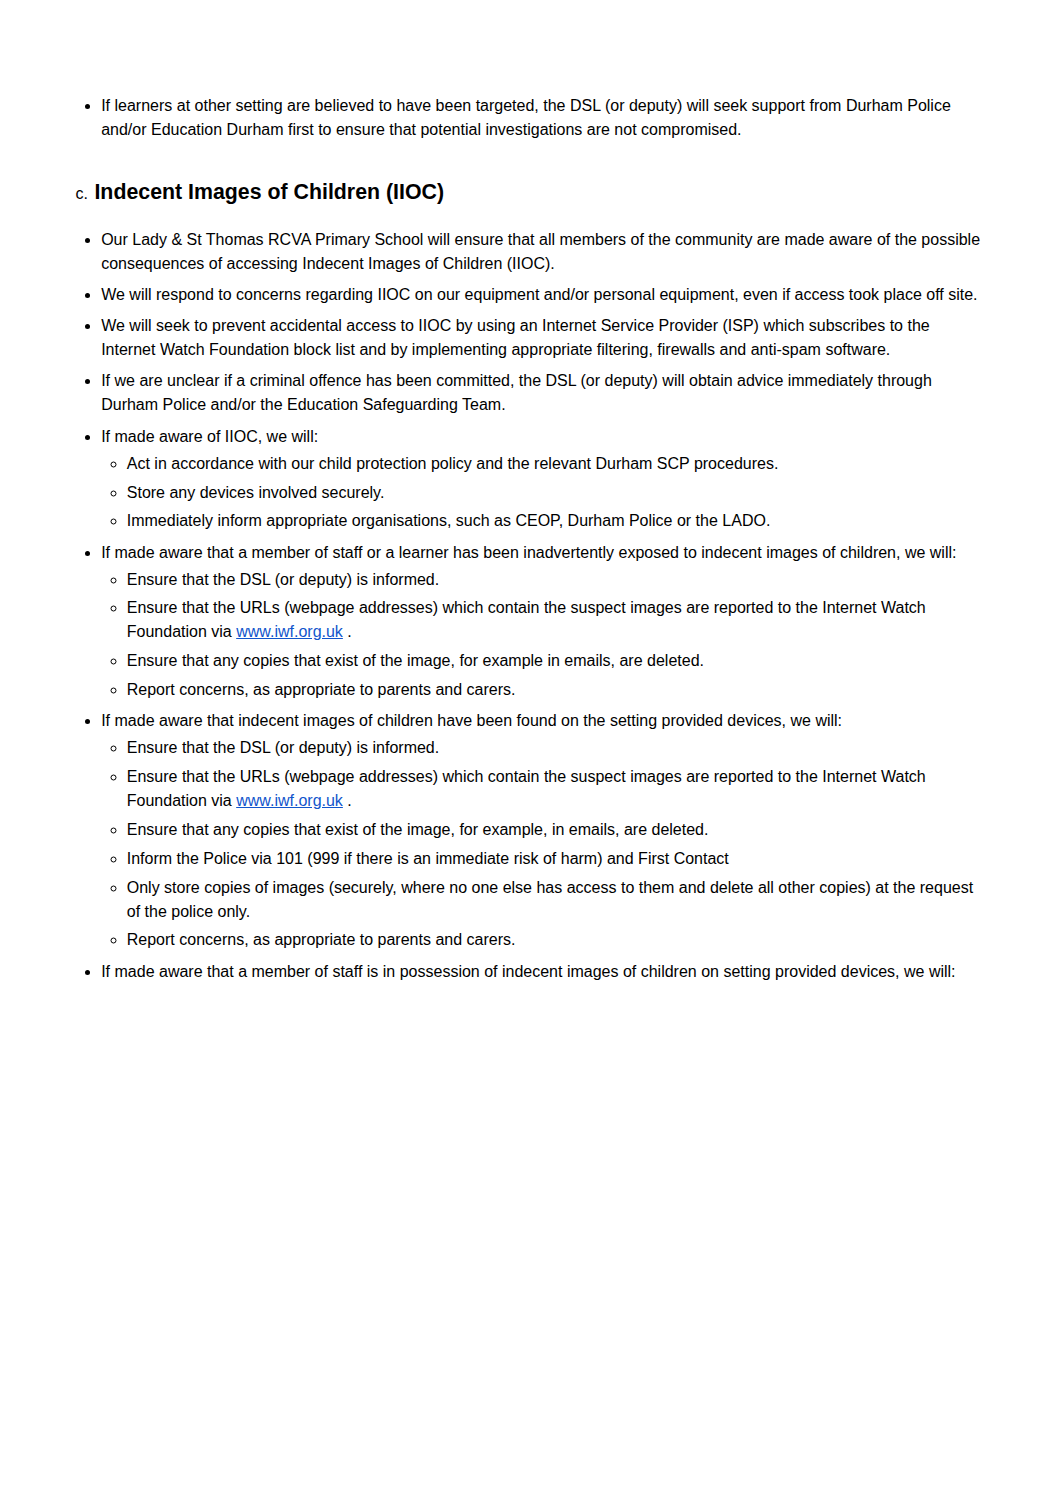If learners at other setting are believed to have been targeted, the DSL (or deputy) will seek support from Durham Police and/or Education Durham first to ensure that potential investigations are not compromised.
c. Indecent Images of Children (IIOC)
Our Lady & St Thomas RCVA Primary School will ensure that all members of the community are made aware of the possible consequences of accessing Indecent Images of Children (IIOC).
We will respond to concerns regarding IIOC on our equipment and/or personal equipment, even if access took place off site.
We will seek to prevent accidental access to IIOC by using an Internet Service Provider (ISP) which subscribes to the Internet Watch Foundation block list and by implementing appropriate filtering, firewalls and anti-spam software.
If we are unclear if a criminal offence has been committed, the DSL (or deputy) will obtain advice immediately through Durham Police and/or the Education Safeguarding Team.
If made aware of IIOC, we will:
Act in accordance with our child protection policy and the relevant Durham SCP procedures.
Store any devices involved securely.
Immediately inform appropriate organisations, such as CEOP, Durham Police or the LADO.
If made aware that a member of staff or a learner has been inadvertently exposed to indecent images of children, we will:
Ensure that the DSL (or deputy) is informed.
Ensure that the URLs (webpage addresses) which contain the suspect images are reported to the Internet Watch Foundation via www.iwf.org.uk .
Ensure that any copies that exist of the image, for example in emails, are deleted.
Report concerns, as appropriate to parents and carers.
If made aware that indecent images of children have been found on the setting provided devices, we will:
Ensure that the DSL (or deputy) is informed.
Ensure that the URLs (webpage addresses) which contain the suspect images are reported to the Internet Watch Foundation via www.iwf.org.uk .
Ensure that any copies that exist of the image, for example, in emails, are deleted.
Inform the Police via 101 (999 if there is an immediate risk of harm) and First Contact
Only store copies of images (securely, where no one else has access to them and delete all other copies) at the request of the police only.
Report concerns, as appropriate to parents and carers.
If made aware that a member of staff is in possession of indecent images of children on setting provided devices, we will: